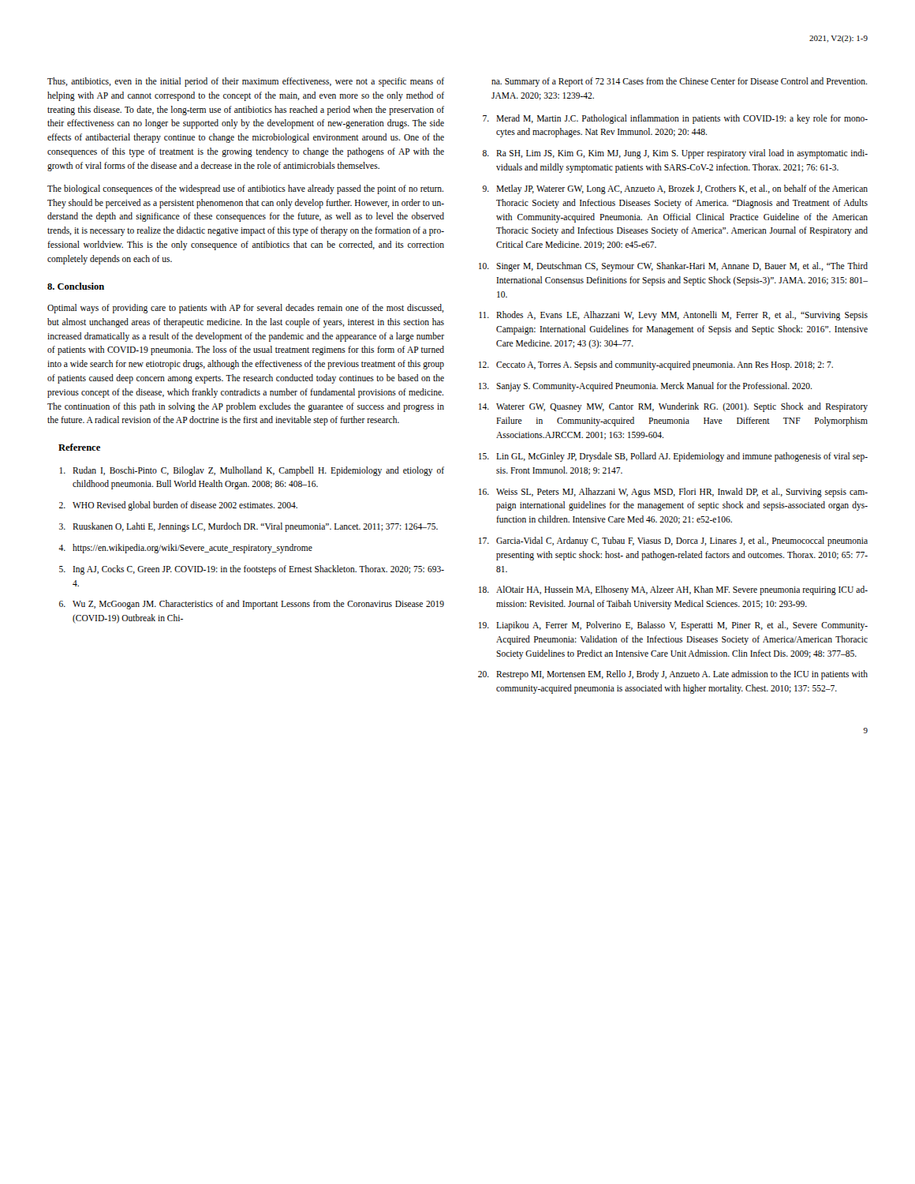2021, V2(2): 1-9
Thus, antibiotics, even in the initial period of their maximum effectiveness, were not a specific means of helping with AP and cannot correspond to the concept of the main, and even more so the only method of treating this disease. To date, the long-term use of antibiotics has reached a period when the preservation of their effectiveness can no longer be supported only by the development of new-generation drugs. The side effects of antibacterial therapy continue to change the microbiological environment around us. One of the consequences of this type of treatment is the growing tendency to change the pathogens of AP with the growth of viral forms of the disease and a decrease in the role of antimicrobials themselves.
The biological consequences of the widespread use of antibiotics have already passed the point of no return. They should be perceived as a persistent phenomenon that can only develop further. However, in order to understand the depth and significance of these consequences for the future, as well as to level the observed trends, it is necessary to realize the didactic negative impact of this type of therapy on the formation of a professional worldview. This is the only consequence of antibiotics that can be corrected, and its correction completely depends on each of us.
8. Conclusion
Optimal ways of providing care to patients with AP for several decades remain one of the most discussed, but almost unchanged areas of therapeutic medicine. In the last couple of years, interest in this section has increased dramatically as a result of the development of the pandemic and the appearance of a large number of patients with COVID-19 pneumonia. The loss of the usual treatment regimens for this form of AP turned into a wide search for new etiotropic drugs, although the effectiveness of the previous treatment of this group of patients caused deep concern among experts. The research conducted today continues to be based on the previous concept of the disease, which frankly contradicts a number of fundamental provisions of medicine. The continuation of this path in solving the AP problem excludes the guarantee of success and progress in the future. A radical revision of the AP doctrine is the first and inevitable step of further research.
Reference
Rudan I, Boschi-Pinto C, Biloglav Z, Mulholland K, Campbell H. Epidemiology and etiology of childhood pneumonia. Bull World Health Organ. 2008; 86: 408–16.
WHO Revised global burden of disease 2002 estimates. 2004.
Ruuskanen O, Lahti E, Jennings LC, Murdoch DR. “Viral pneumonia”. Lancet. 2011; 377: 1264–75.
https://en.wikipedia.org/wiki/Severe_acute_respiratory_syndrome
Ing AJ, Cocks C, Green JP. COVID-19: in the footsteps of Ernest Shackleton. Thorax. 2020; 75: 693-4.
Wu Z, McGoogan JM. Characteristics of and Important Lessons from the Coronavirus Disease 2019 (COVID-19) Outbreak in Chi-
na. Summary of a Report of 72 314 Cases from the Chinese Center for Disease Control and Prevention. JAMA. 2020; 323: 1239-42.
Merad M, Martin J.C. Pathological inflammation in patients with COVID-19: a key role for monocytes and macrophages. Nat Rev Immunol. 2020; 20: 448.
Ra SH, Lim JS, Kim G, Kim MJ, Jung J, Kim S. Upper respiratory viral load in asymptomatic individuals and mildly symptomatic patients with SARS-CoV-2 infection. Thorax. 2021; 76: 61-3.
Metlay JP, Waterer GW, Long AC, Anzueto A, Brozek J, Crothers K, et al., on behalf of the American Thoracic Society and Infectious Diseases Society of America. “Diagnosis and Treatment of Adults with Community-acquired Pneumonia. An Official Clinical Practice Guideline of the American Thoracic Society and Infectious Diseases Society of America”. American Journal of Respiratory and Critical Care Medicine. 2019; 200: e45-e67.
Singer M, Deutschman CS, Seymour CW, Shankar-Hari M, Annane D, Bauer M, et al., “The Third International Consensus Definitions for Sepsis and Septic Shock (Sepsis-3)”. JAMA. 2016; 315: 801–10.
Rhodes A, Evans LE, Alhazzani W, Levy MM, Antonelli M, Ferrer R, et al., “Surviving Sepsis Campaign: International Guidelines for Management of Sepsis and Septic Shock: 2016”. Intensive Care Medicine. 2017; 43 (3): 304–77.
Ceccato A, Torres A. Sepsis and community-acquired pneumonia. Ann Res Hosp. 2018; 2: 7.
Sanjay S. Community-Acquired Pneumonia. Merck Manual for the Professional. 2020.
Waterer GW, Quasney MW, Cantor RM, Wunderink RG. (2001). Septic Shock and Respiratory Failure in Community-acquired Pneumonia Have Different TNF Polymorphism Associations.AJRCCM. 2001; 163: 1599-604.
Lin GL, McGinley JP, Drysdale SB, Pollard AJ. Epidemiology and immune pathogenesis of viral sepsis. Front Immunol. 2018; 9: 2147.
Weiss SL, Peters MJ, Alhazzani W, Agus MSD, Flori HR, Inwald DP, et al., Surviving sepsis campaign international guidelines for the management of septic shock and sepsis-associated organ dysfunction in children. Intensive Care Med 46. 2020; 21: e52-e106.
Garcia-Vidal C, Ardanuy C, Tubau F, Viasus D, Dorca J, Linares J, et al., Pneumococcal pneumonia presenting with septic shock: host- and pathogen-related factors and outcomes. Thorax. 2010; 65: 77-81.
AlOtair HA, Hussein MA, Elhoseny MA, Alzeer AH, Khan MF. Severe pneumonia requiring ICU admission: Revisited. Journal of Taibah University Medical Sciences. 2015; 10: 293-99.
Liapikou A, Ferrer M, Polverino E, Balasso V, Esperatti M, Piner R, et al., Severe Community-Acquired Pneumonia: Validation of the Infectious Diseases Society of America/American Thoracic Society Guidelines to Predict an Intensive Care Unit Admission. Clin Infect Dis. 2009; 48: 377–85.
Restrepo MI, Mortensen EM, Rello J, Brody J, Anzueto A. Late admission to the ICU in patients with community-acquired pneumonia is associated with higher mortality. Chest. 2010; 137: 552–7.
9